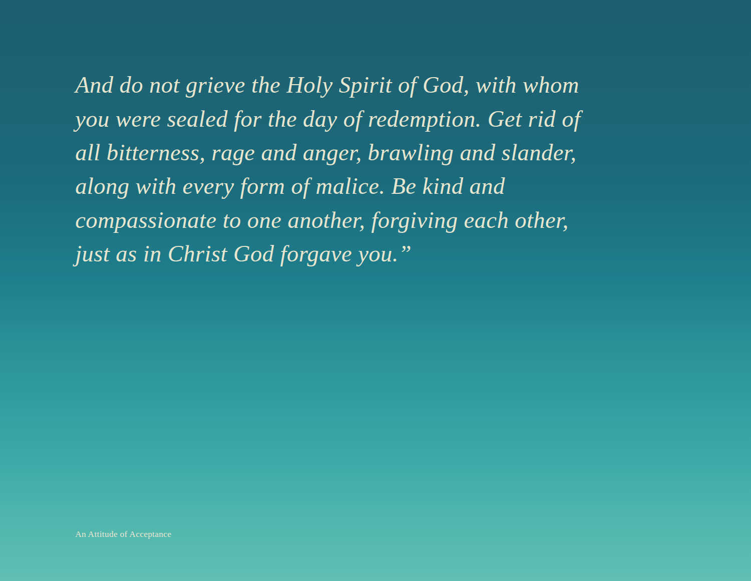And do not grieve the Holy Spirit of God, with whom you were sealed for the day of redemption. Get rid of all bitterness, rage and anger, brawling and slander, along with every form of malice. Be kind and compassionate to one another, forgiving each other, just as in Christ God forgave you.”
An Attitude of Acceptance